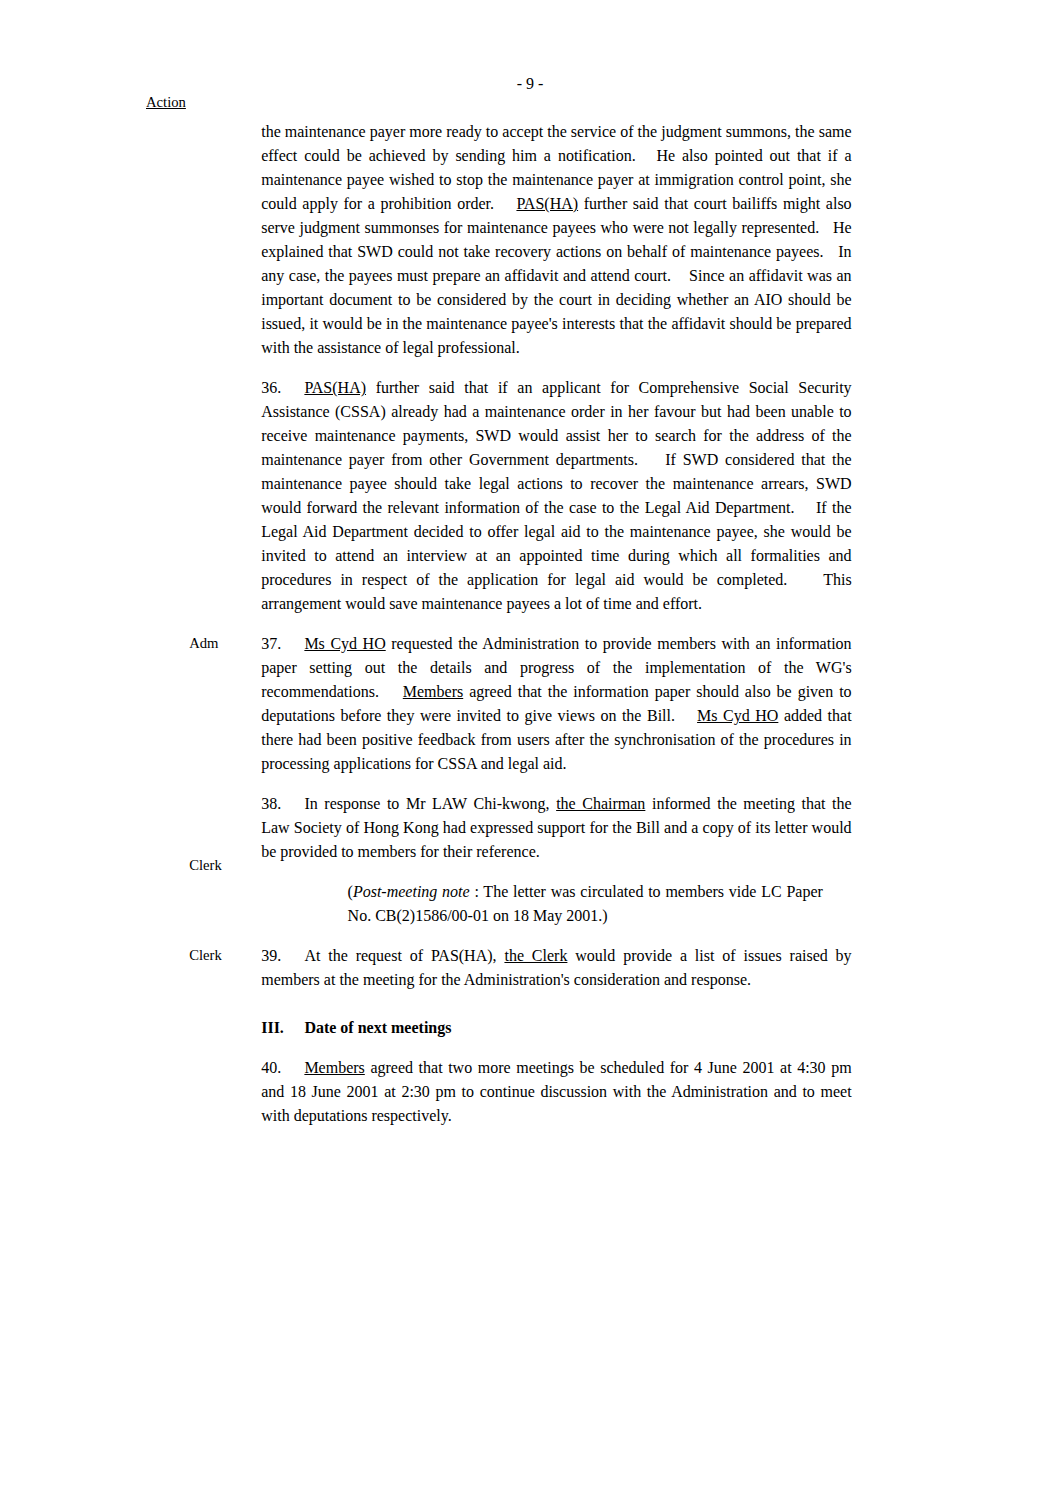- 9 -
Action
the maintenance payer more ready to accept the service of the judgment summons, the same effect could be achieved by sending him a notification. He also pointed out that if a maintenance payee wished to stop the maintenance payer at immigration control point, she could apply for a prohibition order. PAS(HA) further said that court bailiffs might also serve judgment summonses for maintenance payees who were not legally represented. He explained that SWD could not take recovery actions on behalf of maintenance payees. In any case, the payees must prepare an affidavit and attend court. Since an affidavit was an important document to be considered by the court in deciding whether an AIO should be issued, it would be in the maintenance payee's interests that the affidavit should be prepared with the assistance of legal professional.
36. PAS(HA) further said that if an applicant for Comprehensive Social Security Assistance (CSSA) already had a maintenance order in her favour but had been unable to receive maintenance payments, SWD would assist her to search for the address of the maintenance payer from other Government departments. If SWD considered that the maintenance payee should take legal actions to recover the maintenance arrears, SWD would forward the relevant information of the case to the Legal Aid Department. If the Legal Aid Department decided to offer legal aid to the maintenance payee, she would be invited to attend an interview at an appointed time during which all formalities and procedures in respect of the application for legal aid would be completed. This arrangement would save maintenance payees a lot of time and effort.
Adm
37. Ms Cyd HO requested the Administration to provide members with an information paper setting out the details and progress of the implementation of the WG's recommendations. Members agreed that the information paper should also be given to deputations before they were invited to give views on the Bill. Ms Cyd HO added that there had been positive feedback from users after the synchronisation of the procedures in processing applications for CSSA and legal aid.
Clerk
38. In response to Mr LAW Chi-kwong, the Chairman informed the meeting that the Law Society of Hong Kong had expressed support for the Bill and a copy of its letter would be provided to members for their reference.
(Post-meeting note : The letter was circulated to members vide LC Paper No. CB(2)1586/00-01 on 18 May 2001.)
Clerk
39. At the request of PAS(HA), the Clerk would provide a list of issues raised by members at the meeting for the Administration's consideration and response.
III. Date of next meetings
40. Members agreed that two more meetings be scheduled for 4 June 2001 at 4:30 pm and 18 June 2001 at 2:30 pm to continue discussion with the Administration and to meet with deputations respectively.